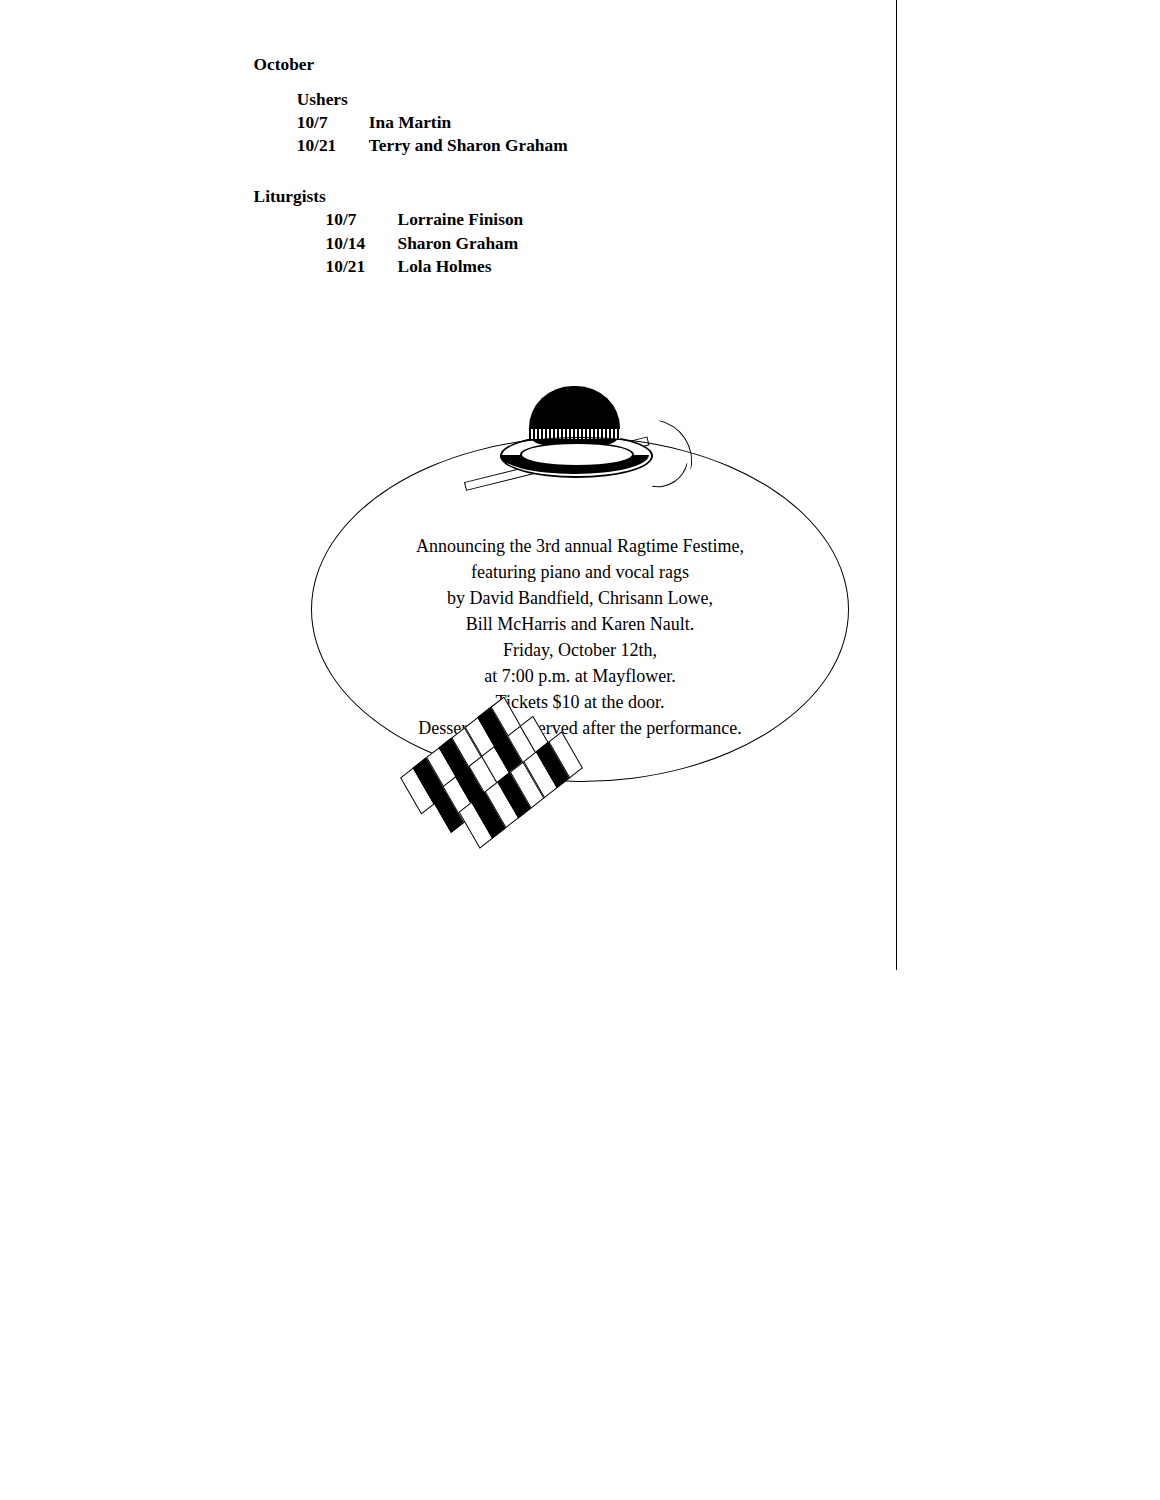October
Ushers
10/7 Ina Martin
10/21 Terry and Sharon Graham
Liturgists
10/7 Lorraine Finison
10/14 Sharon Graham
10/21 Lola Holmes
Announcing the 3rd annual Ragtime Festime,
featuring piano and vocal rags
by David Bandfield, Chrisann Lowe,
Bill McHarris and Karen Nault.
Friday, October 12th,
at 7:00 p.m. at Mayflower.
Tickets $10 at the door.
Dessert will be served after the performance.